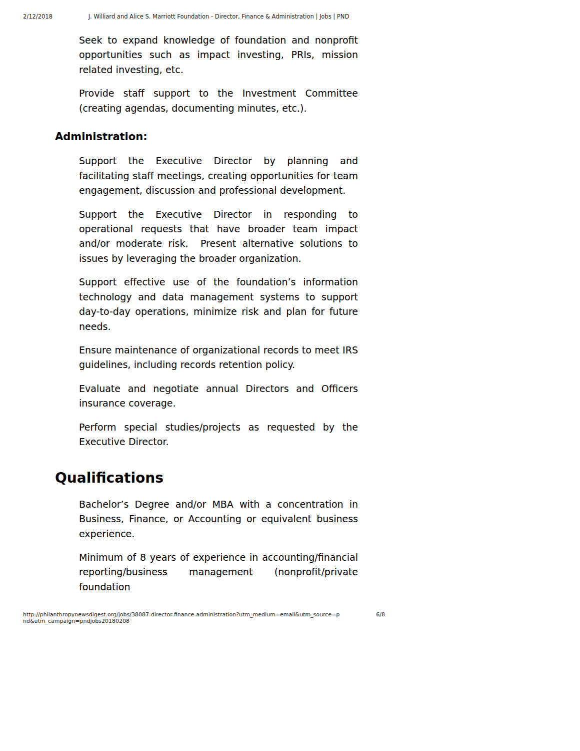2/12/2018 J. Williard and Alice S. Marriott Foundation - Director, Finance & Administration | Jobs | PND
Seek to expand knowledge of foundation and nonprofit opportunities such as impact investing, PRIs, mission related investing, etc.
Provide staff support to the Investment Committee (creating agendas, documenting minutes, etc.).
Administration:
Support the Executive Director by planning and facilitating staff meetings, creating opportunities for team engagement, discussion and professional development.
Support the Executive Director in responding to operational requests that have broader team impact and/or moderate risk. Present alternative solutions to issues by leveraging the broader organization.
Support effective use of the foundation’s information technology and data management systems to support day-to-day operations, minimize risk and plan for future needs.
Ensure maintenance of organizational records to meet IRS guidelines, including records retention policy.
Evaluate and negotiate annual Directors and Officers insurance coverage.
Perform special studies/projects as requested by the Executive Director.
Qualifications
Bachelor’s Degree and/or MBA with a concentration in Business, Finance, or Accounting or equivalent business experience.
Minimum of 8 years of experience in accounting/financial reporting/business management (nonprofit/private foundation
http://philanthropynewsdigest.org/jobs/38087-director-finance-administration?utm_medium=email&utm_source=pnd&utm_campaign=pndjobs20180208 6/8